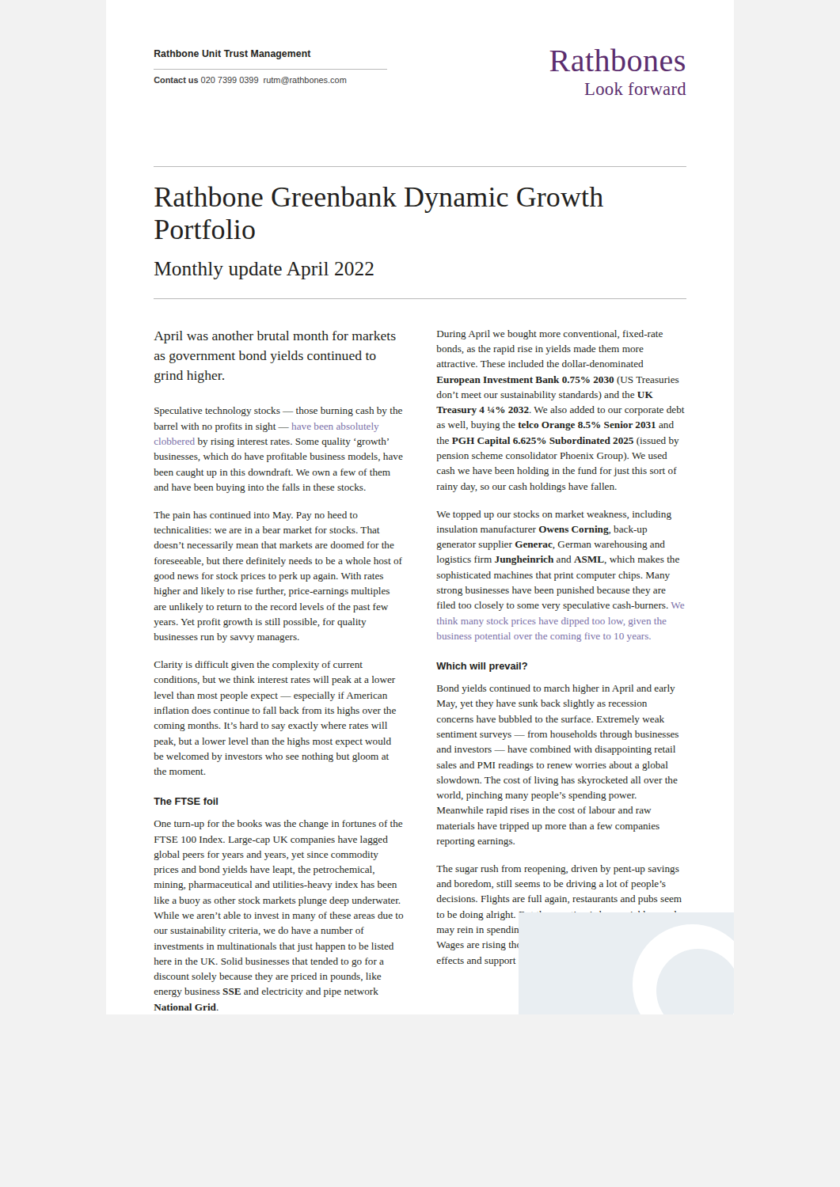Rathbone Unit Trust Management
Contact us 020 7399 0399 rutm@rathbones.com
Rathbones
Look forward
Rathbone Greenbank Dynamic Growth Portfolio
Monthly update April 2022
April was another brutal month for markets as government bond yields continued to grind higher.
Speculative technology stocks — those burning cash by the barrel with no profits in sight — have been absolutely clobbered by rising interest rates. Some quality ‘growth’ businesses, which do have profitable business models, have been caught up in this downdraft. We own a few of them and have been buying into the falls in these stocks.
The pain has continued into May. Pay no heed to technicalities: we are in a bear market for stocks. That doesn’t necessarily mean that markets are doomed for the foreseeable, but there definitely needs to be a whole host of good news for stock prices to perk up again. With rates higher and likely to rise further, price-earnings multiples are unlikely to return to the record levels of the past few years. Yet profit growth is still possible, for quality businesses run by savvy managers.
Clarity is difficult given the complexity of current conditions, but we think interest rates will peak at a lower level than most people expect — especially if American inflation does continue to fall back from its highs over the coming months. It’s hard to say exactly where rates will peak, but a lower level than the highs most expect would be welcomed by investors who see nothing but gloom at the moment.
The FTSE foil
One turn-up for the books was the change in fortunes of the FTSE 100 Index. Large-cap UK companies have lagged global peers for years and years, yet since commodity prices and bond yields have leapt, the petrochemical, mining, pharmaceutical and utilities-heavy index has been like a buoy as other stock markets plunge deep underwater. While we aren’t able to invest in many of these areas due to our sustainability criteria, we do have a number of investments in multinationals that just happen to be listed here in the UK. Solid businesses that tended to go for a discount solely because they are priced in pounds, like energy business SSE and electricity and pipe network National Grid.
During April we bought more conventional, fixed-rate bonds, as the rapid rise in yields made them more attractive. These included the dollar-denominated European Investment Bank 0.75% 2030 (US Treasuries don’t meet our sustainability standards) and the UK Treasury 4 ¼% 2032. We also added to our corporate debt as well, buying the telco Orange 8.5% Senior 2031 and the PGH Capital 6.625% Subordinated 2025 (issued by pension scheme consolidator Phoenix Group). We used cash we have been holding in the fund for just this sort of rainy day, so our cash holdings have fallen.
We topped up our stocks on market weakness, including insulation manufacturer Owens Corning, back-up generator supplier Generac, German warehousing and logistics firm Jungheinrich and ASML, which makes the sophisticated machines that print computer chips. Many strong businesses have been punished because they are filed too closely to some very speculative cash-burners. We think many stock prices have dipped too low, given the business potential over the coming five to 10 years.
Which will prevail?
Bond yields continued to march higher in April and early May, yet they have sunk back slightly as recession concerns have bubbled to the surface. Extremely weak sentiment surveys — from households through businesses and investors — have combined with disappointing retail sales and PMI readings to renew worries about a global slowdown. The cost of living has skyrocketed all over the world, pinching many people’s spending power. Meanwhile rapid rises in the cost of labour and raw materials have tripped up more than a few companies reporting earnings.
The sugar rush from reopening, driven by pent-up savings and boredom, still seems to be driving a lot of people’s decisions. Flights are full again, restaurants and pubs seem to be doing alright. But the question is how quickly people may rein in spending as the summer of high prices rolls on. Wages are rising though, which could offset some of the effects and support spending.